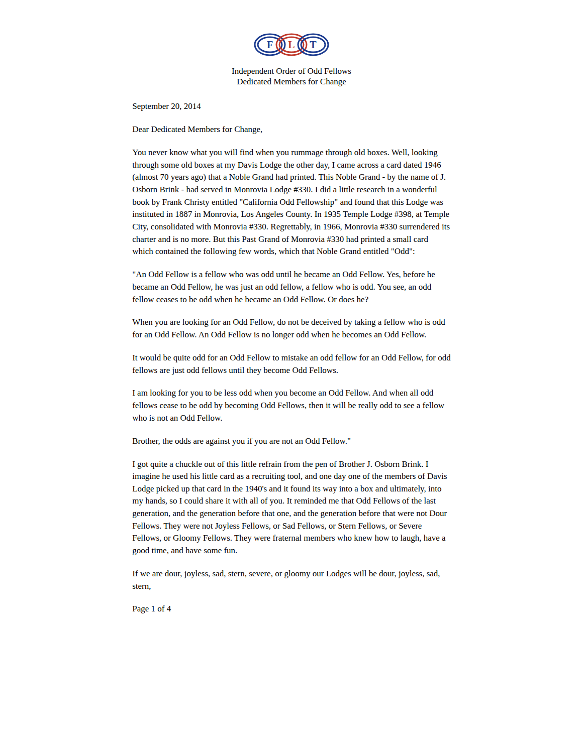F L T
Independent Order of Odd Fellows
Dedicated Members for Change
September 20, 2014
Dear Dedicated Members for Change,
You never know what you will find when you rummage through old boxes. Well, looking through some old boxes at my Davis Lodge the other day, I came across a card dated 1946 (almost 70 years ago) that a Noble Grand had printed. This Noble Grand - by the name of J. Osborn Brink - had served in Monrovia Lodge #330. I did a little research in a wonderful book by Frank Christy entitled "California Odd Fellowship" and found that this Lodge was instituted in 1887 in Monrovia, Los Angeles County. In 1935 Temple Lodge #398, at Temple City, consolidated with Monrovia #330. Regrettably, in 1966, Monrovia #330 surrendered its charter and is no more. But this Past Grand of Monrovia #330 had printed a small card which contained the following few words, which that Noble Grand entitled "Odd":
"An Odd Fellow is a fellow who was odd until he became an Odd Fellow. Yes, before he became an Odd Fellow, he was just an odd fellow, a fellow who is odd. You see, an odd fellow ceases to be odd when he became an Odd Fellow. Or does he?
When you are looking for an Odd Fellow, do not be deceived by taking a fellow who is odd for an Odd Fellow. An Odd Fellow is no longer odd when he becomes an Odd Fellow.
It would be quite odd for an Odd Fellow to mistake an odd fellow for an Odd Fellow, for odd fellows are just odd fellows until they become Odd Fellows.
I am looking for you to be less odd when you become an Odd Fellow. And when all odd fellows cease to be odd by becoming Odd Fellows, then it will be really odd to see a fellow who is not an Odd Fellow.
Brother, the odds are against you if you are not an Odd Fellow."
I got quite a chuckle out of this little refrain from the pen of Brother J. Osborn Brink. I imagine he used his little card as a recruiting tool, and one day one of the members of Davis Lodge picked up that card in the 1940's and it found its way into a box and ultimately, into my hands, so I could share it with all of you. It reminded me that Odd Fellows of the last generation, and the generation before that one, and the generation before that were not Dour Fellows. They were not Joyless Fellows, or Sad Fellows, or Stern Fellows, or Severe Fellows, or Gloomy Fellows. They were fraternal members who knew how to laugh, have a good time, and have some fun.
If we are dour, joyless, sad, stern, severe, or gloomy our Lodges will be dour, joyless, sad, stern,
Page 1 of 4